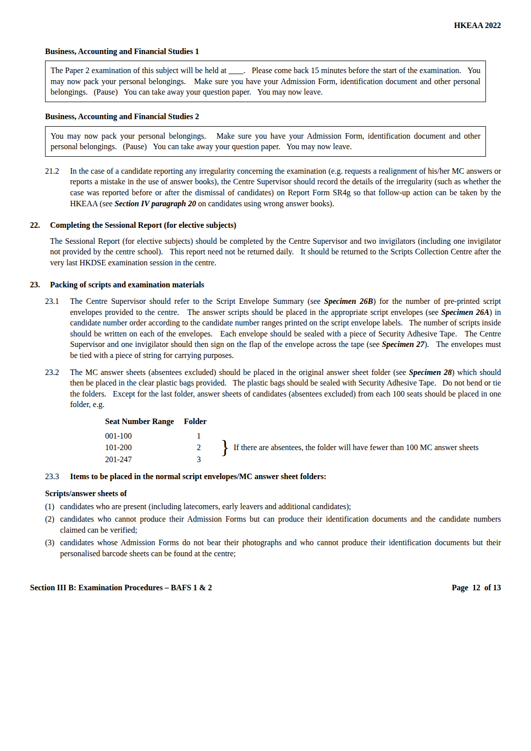HKEAA 2022
Business, Accounting and Financial Studies 1
The Paper 2 examination of this subject will be held at . Please come back 15 minutes before the start of the examination. You may now pack your personal belongings. Make sure you have your Admission Form, identification document and other personal belongings. (Pause) You can take away your question paper. You may now leave.
Business, Accounting and Financial Studies 2
You may now pack your personal belongings. Make sure you have your Admission Form, identification document and other personal belongings. (Pause) You can take away your question paper. You may now leave.
21.2
In the case of a candidate reporting any irregularity concerning the examination (e.g. requests a realignment of his/her MC answers or reports a mistake in the use of answer books), the Centre Supervisor should record the details of the irregularity (such as whether the case was reported before or after the dismissal of candidates) on Report Form SR4g so that follow-up action can be taken by the HKEAA (see Section IV paragraph 20 on candidates using wrong answer books).
22.
Completing the Sessional Report (for elective subjects)
The Sessional Report (for elective subjects) should be completed by the Centre Supervisor and two invigilators (including one invigilator not provided by the centre school). This report need not be returned daily. It should be returned to the Scripts Collection Centre after the very last HKDSE examination session in the centre.
23.
Packing of scripts and examination materials
23.1
The Centre Supervisor should refer to the Script Envelope Summary (see Specimen 26B) for the number of pre-printed script envelopes provided to the centre. The answer scripts should be placed in the appropriate script envelopes (see Specimen 26A) in candidate number order according to the candidate number ranges printed on the script envelope labels. The number of scripts inside should be written on each of the envelopes. Each envelope should be sealed with a piece of Security Adhesive Tape. The Centre Supervisor and one invigilator should then sign on the flap of the envelope across the tape (see Specimen 27). The envelopes must be tied with a piece of string for carrying purposes.
23.2
The MC answer sheets (absentees excluded) should be placed in the original answer sheet folder (see Specimen 28) which should then be placed in the clear plastic bags provided. The plastic bags should be sealed with Security Adhesive Tape. Do not bend or tie the folders. Except for the last folder, answer sheets of candidates (absentees excluded) from each 100 seats should be placed in one folder, e.g.
| Seat Number Range | Folder | | |
| --- | --- | --- | --- |
| 001-100 | 1 | } | If there are absentees, the folder will have fewer than 100 MC answer sheets |
| 101-200 | 2 |
| 201-247 | 3 |
23.3
Items to be placed in the normal script envelopes/MC answer sheet folders:
Scripts/answer sheets of
(1)
candidates who are present (including latecomers, early leavers and additional candidates);
(2)
candidates who cannot produce their Admission Forms but can produce their identification documents and the candidate numbers claimed can be verified;
(3)
candidates whose Admission Forms do not bear their photographs and who cannot produce their identification documents but their personalised barcode sheets can be found at the centre;
Section III B: Examination Procedures – BAFS 1 & 2
Page 12 of 13